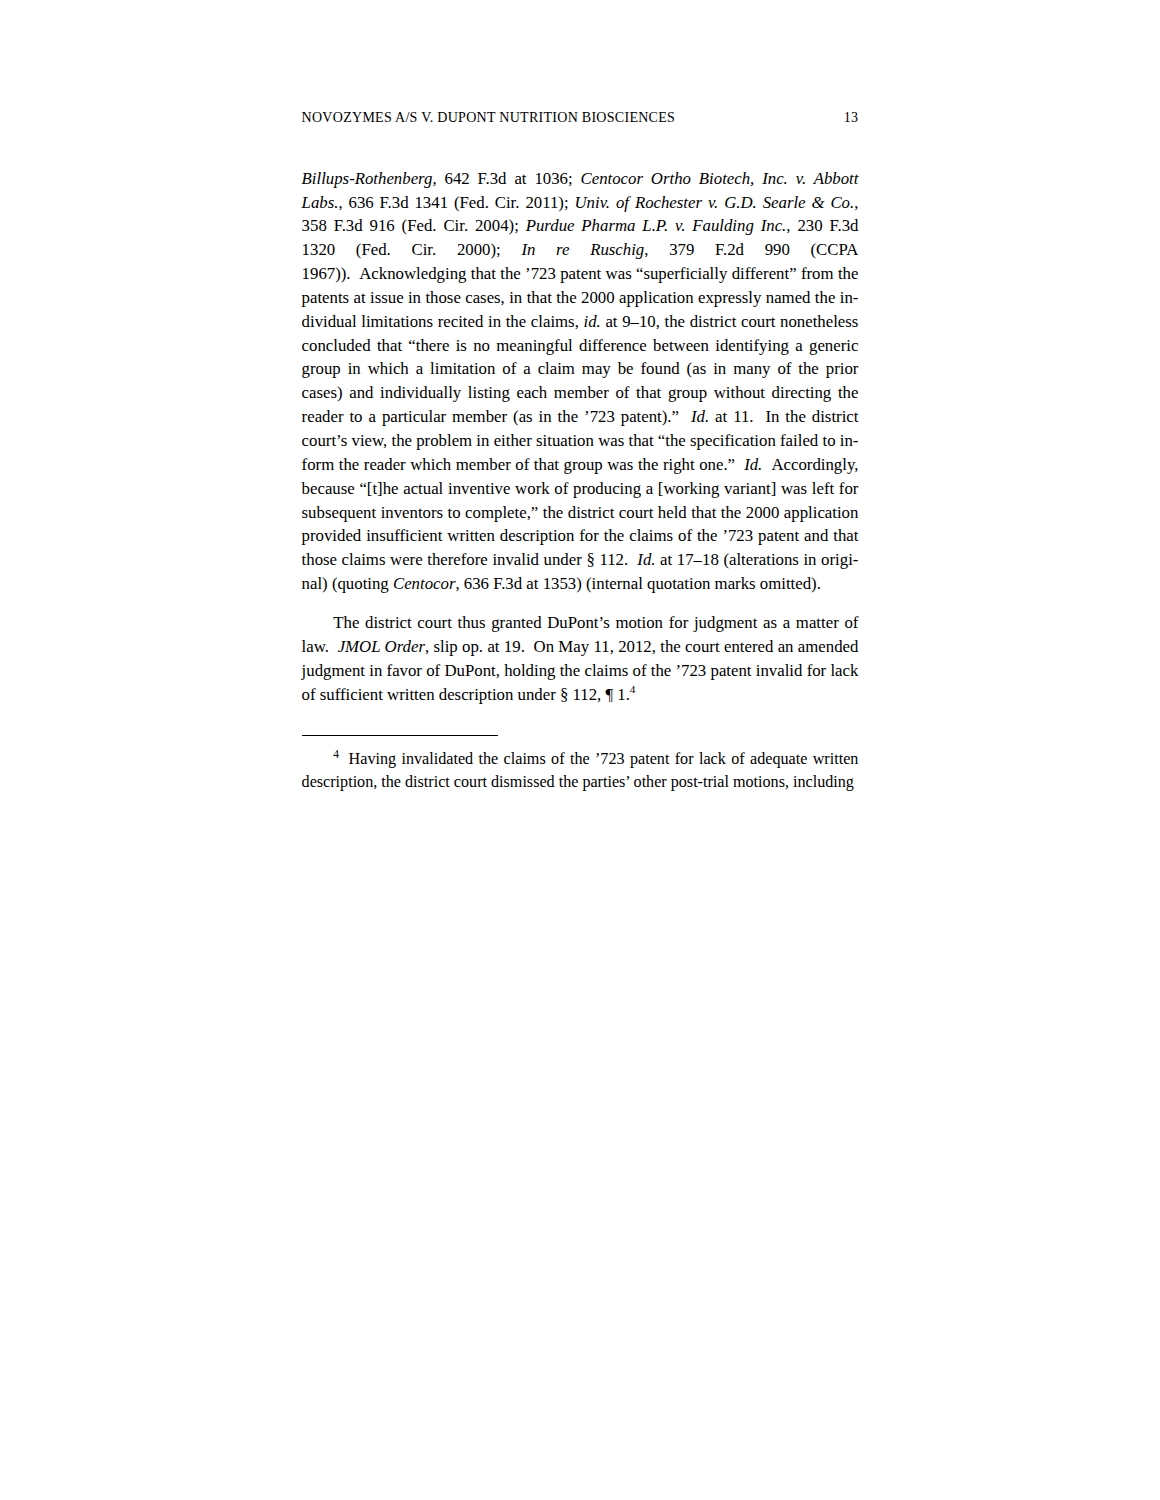Novozymes A/S v. DuPont Nutrition Biosciences 13
Billups-Rothenberg, 642 F.3d at 1036; Centocor Ortho Biotech, Inc. v. Abbott Labs., 636 F.3d 1341 (Fed. Cir. 2011); Univ. of Rochester v. G.D. Searle & Co., 358 F.3d 916 (Fed. Cir. 2004); Purdue Pharma L.P. v. Faulding Inc., 230 F.3d 1320 (Fed. Cir. 2000); In re Ruschig, 379 F.2d 990 (CCPA 1967)). Acknowledging that the ’723 patent was “superficially different” from the patents at issue in those cases, in that the 2000 application expressly named the individual limitations recited in the claims, id. at 9–10, the district court nonetheless concluded that “there is no meaningful difference between identifying a generic group in which a limitation of a claim may be found (as in many of the prior cases) and individually listing each member of that group without directing the reader to a particular member (as in the ’723 patent).” Id. at 11. In the district court’s view, the problem in either situation was that “the specification failed to inform the reader which member of that group was the right one.” Id. Accordingly, because “[t]he actual inventive work of producing a [working variant] was left for subsequent inventors to complete,” the district court held that the 2000 application provided insufficient written description for the claims of the ’723 patent and that those claims were therefore invalid under § 112. Id. at 17–18 (alterations in original) (quoting Centocor, 636 F.3d at 1353) (internal quotation marks omitted).
The district court thus granted DuPont’s motion for judgment as a matter of law. JMOL Order, slip op. at 19. On May 11, 2012, the court entered an amended judgment in favor of DuPont, holding the claims of the ’723 patent invalid for lack of sufficient written description under § 112, ¶ 1.4
4 Having invalidated the claims of the ’723 patent for lack of adequate written description, the district court dismissed the parties’ other post-trial motions, including